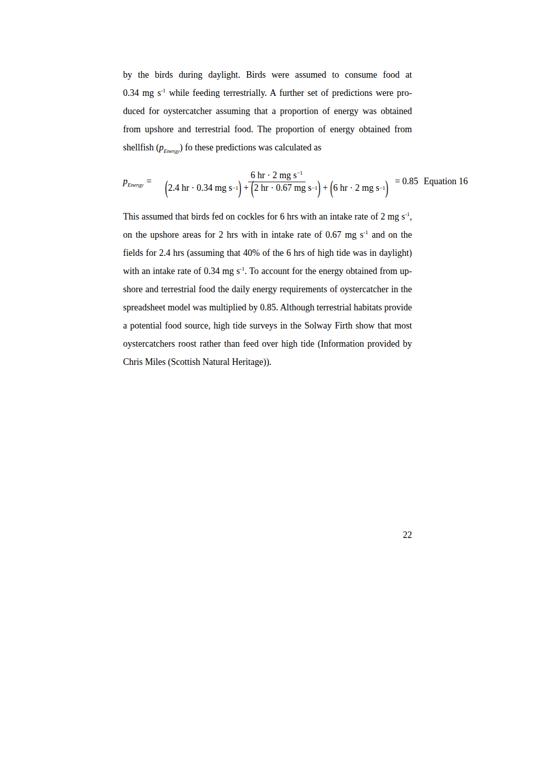by the birds during daylight. Birds were assumed to consume food at 0.34 mg s-1 while feeding terrestrially. A further set of predictions were produced for oystercatcher assuming that a proportion of energy was obtained from upshore and terrestrial food. The proportion of energy obtained from shellfish (pEnergy) fo these predictions was calculated as
pEnergy = 6 hr · 2 mg s−1 (2.4 hr · 0.34 mg s−1)+(2 hr · 0.67 mg s−1)+(6 hr · 2 mg s−1) = 0.85 Equation 16
This assumed that birds fed on cockles for 6 hrs with an intake rate of 2 mg s-1, on the upshore areas for 2 hrs with in intake rate of 0.67 mg s-1 and on the fields for 2.4 hrs (assuming that 40% of the 6 hrs of high tide was in daylight) with an intake rate of 0.34 mg s-1. To account for the energy obtained from upshore and terrestrial food the daily energy requirements of oystercatcher in the spreadsheet model was multiplied by 0.85. Although terrestrial habitats provide a potential food source, high tide surveys in the Solway Firth show that most oystercatchers roost rather than feed over high tide (Information provided by Chris Miles (Scottish Natural Heritage)).
22